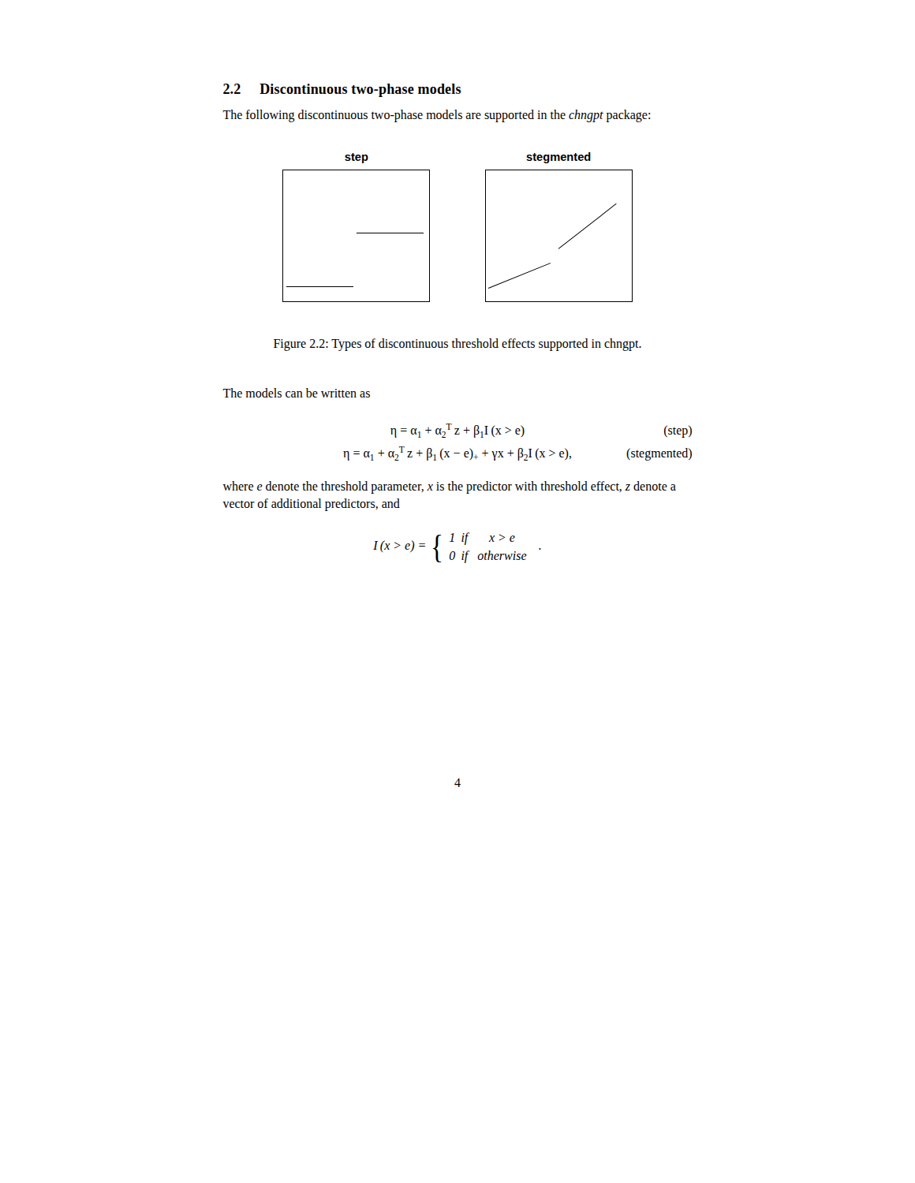2.2 Discontinuous two-phase models
The following discontinuous two-phase models are supported in the chngpt package:
step
stegmented
Figure 2.2: Types of discontinuous threshold effects supported in chngpt.
The models can be written as
η = α1 + α2T  z + β1I (x > e) (step)
η = α1 + α2T  z + β1 (x − e)+ + γx + β2I (x > e), (stegmented)
where e denote the threshold parameter, x is the predictor with threshold effect, z denote a vector of additional predictors, and
I (x > e) = {
| 1 | if | x > e |
| 0 | if | otherwise |
.
4